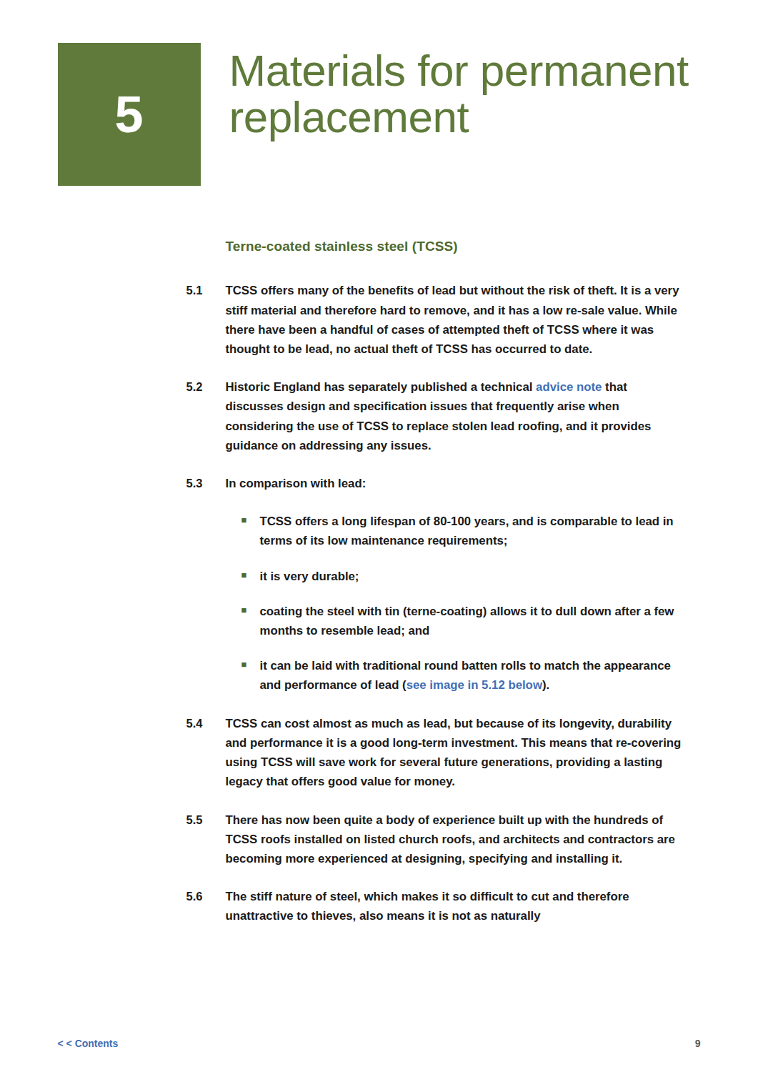5
Materials for permanent replacement
Terne-coated stainless steel (TCSS)
5.1
TCSS offers many of the benefits of lead but without the risk of theft. It is a very stiff material and therefore hard to remove, and it has a low re-sale value. While there have been a handful of cases of attempted theft of TCSS where it was thought to be lead, no actual theft of TCSS has occurred to date.
5.2
Historic England has separately published a technical advice note that discusses design and specification issues that frequently arise when considering the use of TCSS to replace stolen lead roofing, and it provides guidance on addressing any issues.
5.3
In comparison with lead:
■TCSS offers a long lifespan of 80-100 years, and is comparable to lead in terms of its low maintenance requirements;
■it is very durable;
■coating the steel with tin (terne-coating) allows it to dull down after a few months to resemble lead; and
■it can be laid with traditional round batten rolls to match the appearance and performance of lead (see image in 5.12 below).
5.4
TCSS can cost almost as much as lead, but because of its longevity, durability and performance it is a good long-term investment. This means that re-covering using TCSS will save work for several future generations, providing a lasting legacy that offers good value for money.
5.5
There has now been quite a body of experience built up with the hundreds of TCSS roofs installed on listed church roofs, and architects and contractors are becoming more experienced at designing, specifying and installing it.
5.6
The stiff nature of steel, which makes it so difficult to cut and therefore unattractive to thieves, also means it is not as naturally
< < Contents 9